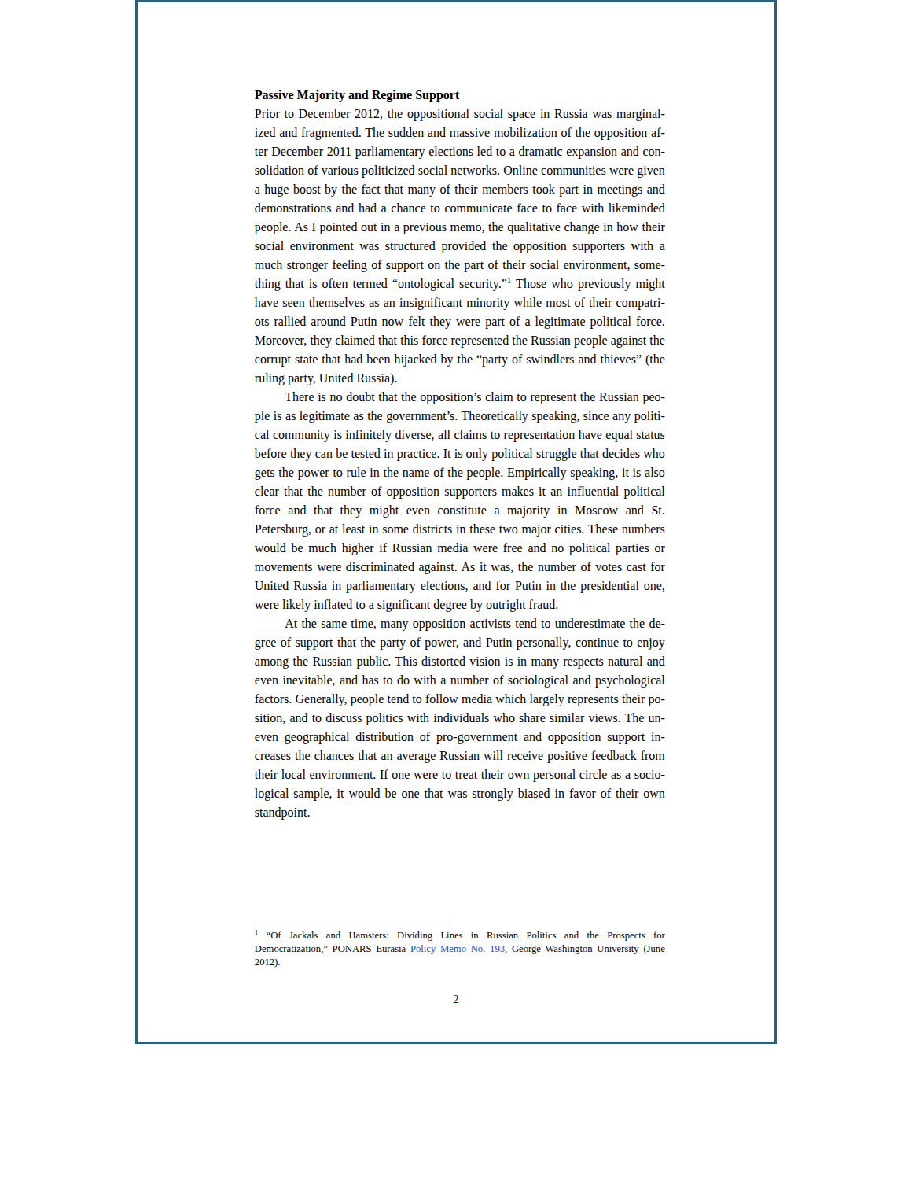Passive Majority and Regime Support
Prior to December 2012, the oppositional social space in Russia was marginalized and fragmented. The sudden and massive mobilization of the opposition after December 2011 parliamentary elections led to a dramatic expansion and consolidation of various politicized social networks. Online communities were given a huge boost by the fact that many of their members took part in meetings and demonstrations and had a chance to communicate face to face with likeminded people. As I pointed out in a previous memo, the qualitative change in how their social environment was structured provided the opposition supporters with a much stronger feeling of support on the part of their social environment, something that is often termed “ontological security.”1 Those who previously might have seen themselves as an insignificant minority while most of their compatriots rallied around Putin now felt they were part of a legitimate political force. Moreover, they claimed that this force represented the Russian people against the corrupt state that had been hijacked by the “party of swindlers and thieves” (the ruling party, United Russia).
There is no doubt that the opposition’s claim to represent the Russian people is as legitimate as the government’s. Theoretically speaking, since any political community is infinitely diverse, all claims to representation have equal status before they can be tested in practice. It is only political struggle that decides who gets the power to rule in the name of the people. Empirically speaking, it is also clear that the number of opposition supporters makes it an influential political force and that they might even constitute a majority in Moscow and St. Petersburg, or at least in some districts in these two major cities. These numbers would be much higher if Russian media were free and no political parties or movements were discriminated against. As it was, the number of votes cast for United Russia in parliamentary elections, and for Putin in the presidential one, were likely inflated to a significant degree by outright fraud.
At the same time, many opposition activists tend to underestimate the degree of support that the party of power, and Putin personally, continue to enjoy among the Russian public. This distorted vision is in many respects natural and even inevitable, and has to do with a number of sociological and psychological factors. Generally, people tend to follow media which largely represents their position, and to discuss politics with individuals who share similar views. The uneven geographical distribution of pro-government and opposition support increases the chances that an average Russian will receive positive feedback from their local environment. If one were to treat their own personal circle as a sociological sample, it would be one that was strongly biased in favor of their own standpoint.
1 “Of Jackals and Hamsters: Dividing Lines in Russian Politics and the Prospects for Democratization,” PONARS Eurasia Policy Memo No. 193, George Washington University (June 2012).
2